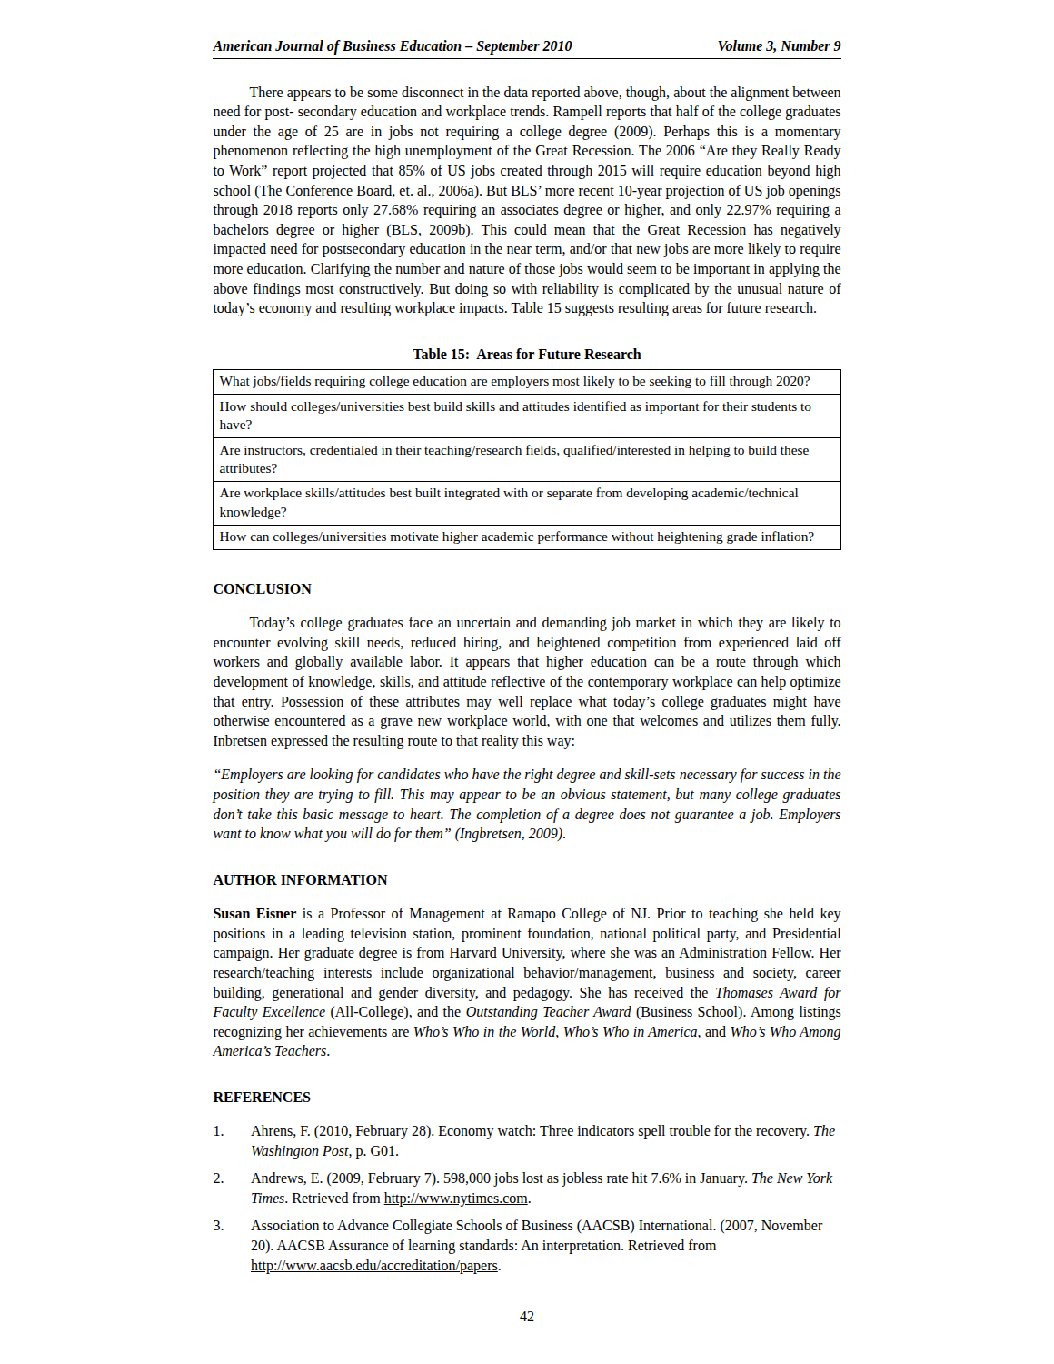American Journal of Business Education – September 2010 Volume 3, Number 9
There appears to be some disconnect in the data reported above, though, about the alignment between need for post- secondary education and workplace trends. Rampell reports that half of the college graduates under the age of 25 are in jobs not requiring a college degree (2009). Perhaps this is a momentary phenomenon reflecting the high unemployment of the Great Recession. The 2006 “Are they Really Ready to Work” report projected that 85% of US jobs created through 2015 will require education beyond high school (The Conference Board, et. al., 2006a). But BLS’ more recent 10-year projection of US job openings through 2018 reports only 27.68% requiring an associates degree or higher, and only 22.97% requiring a bachelors degree or higher (BLS, 2009b). This could mean that the Great Recession has negatively impacted need for postsecondary education in the near term, and/or that new jobs are more likely to require more education. Clarifying the number and nature of those jobs would seem to be important in applying the above findings most constructively. But doing so with reliability is complicated by the unusual nature of today’s economy and resulting workplace impacts. Table 15 suggests resulting areas for future research.
Table 15: Areas for Future Research
| What jobs/fields requiring college education are employers most likely to be seeking to fill through 2020? |
| How should colleges/universities best build skills and attitudes identified as important for their students to have? |
| Are instructors, credentialed in their teaching/research fields, qualified/interested in helping to build these attributes? |
| Are workplace skills/attitudes best built integrated with or separate from developing academic/technical knowledge? |
| How can colleges/universities motivate higher academic performance without heightening grade inflation? |
Conclusion
Today’s college graduates face an uncertain and demanding job market in which they are likely to encounter evolving skill needs, reduced hiring, and heightened competition from experienced laid off workers and globally available labor. It appears that higher education can be a route through which development of knowledge, skills, and attitude reflective of the contemporary workplace can help optimize that entry. Possession of these attributes may well replace what today’s college graduates might have otherwise encountered as a grave new workplace world, with one that welcomes and utilizes them fully. Inbretsen expressed the resulting route to that reality this way:
“Employers are looking for candidates who have the right degree and skill-sets necessary for success in the position they are trying to fill. This may appear to be an obvious statement, but many college graduates don’t take this basic message to heart. The completion of a degree does not guarantee a job. Employers want to know what you will do for them” (Ingbretsen, 2009).
Author Information
Susan Eisner is a Professor of Management at Ramapo College of NJ. Prior to teaching she held key positions in a leading television station, prominent foundation, national political party, and Presidential campaign. Her graduate degree is from Harvard University, where she was an Administration Fellow. Her research/teaching interests include organizational behavior/management, business and society, career building, generational and gender diversity, and pedagogy. She has received the Thomases Award for Faculty Excellence (All-College), and the Outstanding Teacher Award (Business School). Among listings recognizing her achievements are Who’s Who in the World, Who’s Who in America, and Who’s Who Among America’s Teachers.
References
1. Ahrens, F. (2010, February 28). Economy watch: Three indicators spell trouble for the recovery. The Washington Post, p. G01.
2. Andrews, E. (2009, February 7). 598,000 jobs lost as jobless rate hit 7.6% in January. The New York Times. Retrieved from http://www.nytimes.com.
3. Association to Advance Collegiate Schools of Business (AACSB) International. (2007, November 20). AACSB Assurance of learning standards: An interpretation. Retrieved from http://www.aacsb.edu/accreditation/papers.
42